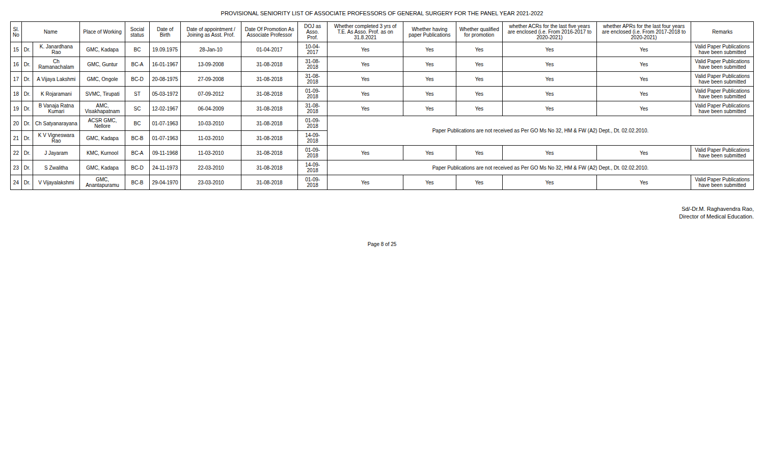PROVISIONAL SENIORITY LIST OF ASSOCIATE PROFESSORS OF GENERAL SURGERY FOR THE PANEL YEAR 2021-2022
| Sl. No | Name | Place of Working | Social status | Date of Birth | Date of appointment / Joining as Asst. Prof. | Date Of Promotion As Associate Professor | DOJ as Asso. Prof. | Whether completed 3 yrs of T.E. As Asso. Prof. as on 31.8.2021 | Whether having paper Publications | Whether qualified for promotion | whether ACRs for the last five years are enclosed (i.e. From 2016-2017 to 2020-2021) | whether APRs for the last four years are enclosed (i.e. From 2017-2018 to 2020-2021) | Remarks |
| --- | --- | --- | --- | --- | --- | --- | --- | --- | --- | --- | --- | --- | --- |
| 15 | Dr. | K. Janardhana Rao | GMC, Kadapa | BC | 19.09.1975 | 28-Jan-10 | 01-04-2017 | 10-04-2017 | Yes | Yes | Yes | Yes | Yes | Valid Paper Publications have been submitted |
| 16 | Dr. | Ch Ramanachalam | GMC, Guntur | BC-A | 16-01-1967 | 13-09-2008 | 31-08-2018 | 31-08-2018 | Yes | Yes | Yes | Yes | Yes | Valid Paper Publications have been submitted |
| 17 | Dr. | A Vijaya Lakshmi | GMC, Ongole | BC-D | 20-08-1975 | 27-09-2008 | 31-08-2018 | 31-08-2018 | Yes | Yes | Yes | Yes | Yes | Valid Paper Publications have been submitted |
| 18 | Dr. | K Rojaramani | SVMC, Tirupati | ST | 05-03-1972 | 07-09-2012 | 31-08-2018 | 01-09-2018 | Yes | Yes | Yes | Yes | Yes | Valid Paper Publications have been submitted |
| 19 | Dr. | B Vanaja Ratna Kumari | AMC, Visakhapatnam | SC | 12-02-1967 | 06-04-2009 | 31-08-2018 | 31-08-2018 | Yes | Yes | Yes | Yes | Yes | Valid Paper Publications have been submitted |
| 20 | Dr. | Ch Satyanarayana | ACSR GMC, Nellore | BC | 01-07-1963 | 10-03-2010 | 31-08-2018 | 01-09-2018 | Paper Publications are not received as Per GO Ms No 32, HM & FW (A2) Dept., Dt. 02.02.2010. |
| 21 | Dr. | K V Vigneswara Rao | GMC, Kadapa | BC-B | 01-07-1963 | 11-03-2010 | 31-08-2018 | 14-09-2018 |
| 22 | Dr. | J Jayaram | KMC, Kurnool | BC-A | 09-11-1968 | 11-03-2010 | 31-08-2018 | 01-09-2018 | Yes | Yes | Yes | Yes | Yes | Valid Paper Publications have been submitted |
| 23 | Dr. | S Zwalitha | GMC, Kadapa | BC-D | 24-11-1973 | 22-03-2010 | 31-08-2018 | 14-09-2018 | Paper Publications are not received as Per GO Ms No 32, HM & FW (A2) Dept., Dt. 02.02.2010. |
| 24 | Dr. | V Vijayalakshmi | GMC, Anantapuramu | BC-B | 29-04-1970 | 23-03-2010 | 31-08-2018 | 01-09-2018 | Yes | Yes | Yes | Yes | Yes | Valid Paper Publications have been submitted |
Sd/-Dr.M. Raghavendra Rao,
Director of Medical Education.
Page 8 of 25